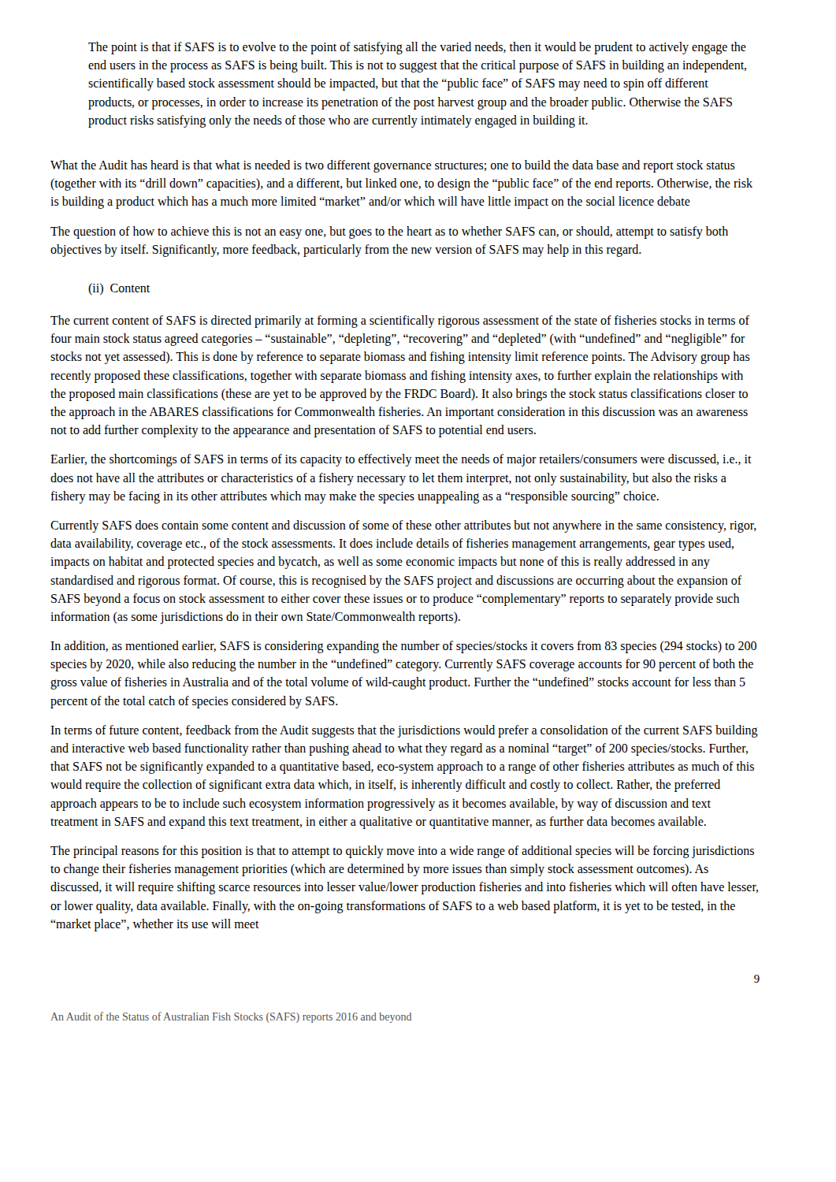The point is that if SAFS is to evolve to the point of satisfying all the varied needs, then it would be prudent to actively engage the end users in the process as SAFS is being built. This is not to suggest that the critical purpose of SAFS in building an independent, scientifically based stock assessment should be impacted, but that the “public face” of SAFS may need to spin off different products, or processes, in order to increase its penetration of the post harvest group and the broader public. Otherwise the SAFS product risks satisfying only the needs of those who are currently intimately engaged in building it.
What the Audit has heard is that what is needed is two different governance structures; one to build the data base and report stock status (together with its “drill down” capacities), and a different, but linked one, to design the “public face” of the end reports. Otherwise, the risk is building a product which has a much more limited “market” and/or which will have little impact on the social licence debate
The question of how to achieve this is not an easy one, but goes to the heart as to whether SAFS can, or should, attempt to satisfy both objectives by itself. Significantly, more feedback, particularly from the new version of SAFS may help in this regard.
(ii) Content
The current content of SAFS is directed primarily at forming a scientifically rigorous assessment of the state of fisheries stocks in terms of four main stock status agreed categories – “sustainable”, “depleting”, “recovering” and “depleted” (with “undefined” and “negligible” for stocks not yet assessed). This is done by reference to separate biomass and fishing intensity limit reference points. The Advisory group has recently proposed these classifications, together with separate biomass and fishing intensity axes, to further explain the relationships with the proposed main classifications (these are yet to be approved by the FRDC Board). It also brings the stock status classifications closer to the approach in the ABARES classifications for Commonwealth fisheries. An important consideration in this discussion was an awareness not to add further complexity to the appearance and presentation of SAFS to potential end users.
Earlier, the shortcomings of SAFS in terms of its capacity to effectively meet the needs of major retailers/consumers were discussed, i.e., it does not have all the attributes or characteristics of a fishery necessary to let them interpret, not only sustainability, but also the risks a fishery may be facing in its other attributes which may make the species unappealing as a “responsible sourcing” choice.
Currently SAFS does contain some content and discussion of some of these other attributes but not anywhere in the same consistency, rigor, data availability, coverage etc., of the stock assessments. It does include details of fisheries management arrangements, gear types used, impacts on habitat and protected species and bycatch, as well as some economic impacts but none of this is really addressed in any standardised and rigorous format. Of course, this is recognised by the SAFS project and discussions are occurring about the expansion of SAFS beyond a focus on stock assessment to either cover these issues or to produce “complementary” reports to separately provide such information (as some jurisdictions do in their own State/Commonwealth reports).
In addition, as mentioned earlier, SAFS is considering expanding the number of species/stocks it covers from 83 species (294 stocks) to 200 species by 2020, while also reducing the number in the “undefined” category. Currently SAFS coverage accounts for 90 percent of both the gross value of fisheries in Australia and of the total volume of wild-caught product. Further the “undefined” stocks account for less than 5 percent of the total catch of species considered by SAFS.
In terms of future content, feedback from the Audit suggests that the jurisdictions would prefer a consolidation of the current SAFS building and interactive web based functionality rather than pushing ahead to what they regard as a nominal “target” of 200 species/stocks. Further, that SAFS not be significantly expanded to a quantitative based, eco-system approach to a range of other fisheries attributes as much of this would require the collection of significant extra data which, in itself, is inherently difficult and costly to collect. Rather, the preferred approach appears to be to include such ecosystem information progressively as it becomes available, by way of discussion and text treatment in SAFS and expand this text treatment, in either a qualitative or quantitative manner, as further data becomes available.
The principal reasons for this position is that to attempt to quickly move into a wide range of additional species will be forcing jurisdictions to change their fisheries management priorities (which are determined by more issues than simply stock assessment outcomes). As discussed, it will require shifting scarce resources into lesser value/lower production fisheries and into fisheries which will often have lesser, or lower quality, data available. Finally, with the on-going transformations of SAFS to a web based platform, it is yet to be tested, in the “market place”, whether its use will meet
9
An Audit of the Status of Australian Fish Stocks (SAFS) reports 2016 and beyond